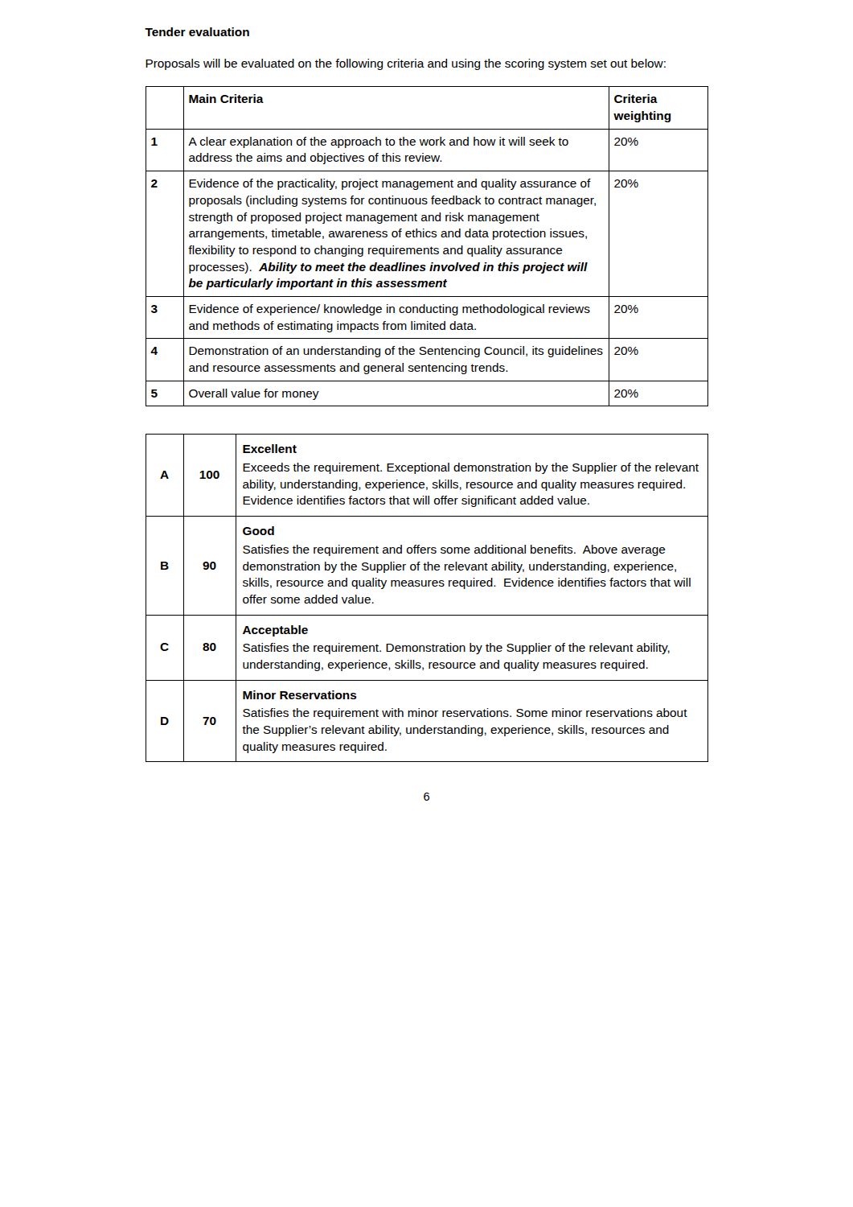Tender evaluation
Proposals will be evaluated on the following criteria and using the scoring system set out below:
| | Main Criteria | Criteria weighting |
| --- | --- | --- |
| 1 | A clear explanation of the approach to the work and how it will seek to address the aims and objectives of this review. | 20% |
| 2 | Evidence of the practicality, project management and quality assurance of proposals (including systems for continuous feedback to contract manager, strength of proposed project management and risk management arrangements, timetable, awareness of ethics and data protection issues, flexibility to respond to changing requirements and quality assurance processes). Ability to meet the deadlines involved in this project will be particularly important in this assessment | 20% |
| 3 | Evidence of experience/ knowledge in conducting methodological reviews and methods of estimating impacts from limited data. | 20% |
| 4 | Demonstration of an understanding of the Sentencing Council, its guidelines and resource assessments and general sentencing trends. | 20% |
| 5 | Overall value for money | 20% |
| A | 100 | Excellent Exceeds the requirement. Exceptional demonstration by the Supplier of the relevant ability, understanding, experience, skills, resource and quality measures required. Evidence identifies factors that will offer significant added value. |
| B | 90 | Good Satisfies the requirement and offers some additional benefits. Above average demonstration by the Supplier of the relevant ability, understanding, experience, skills, resource and quality measures required. Evidence identifies factors that will offer some added value. |
| C | 80 | Acceptable Satisfies the requirement. Demonstration by the Supplier of the relevant ability, understanding, experience, skills, resource and quality measures required. |
| D | 70 | Minor Reservations Satisfies the requirement with minor reservations. Some minor reservations about the Supplier’s relevant ability, understanding, experience, skills, resources and quality measures required. |
6